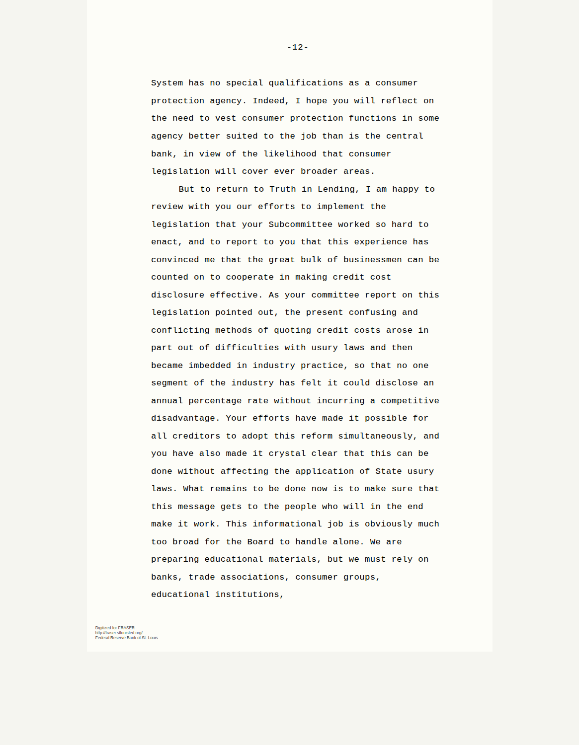-12-
System has no special qualifications as a consumer protection agency. Indeed, I hope you will reflect on the need to vest consumer protection functions in some agency better suited to the job than is the central bank, in view of the likelihood that consumer legislation will cover ever broader areas.
But to return to Truth in Lending, I am happy to review with you our efforts to implement the legislation that your Subcommittee worked so hard to enact, and to report to you that this experience has convinced me that the great bulk of businessmen can be counted on to cooperate in making credit cost disclosure effective. As your committee report on this legislation pointed out, the present confusing and conflicting methods of quoting credit costs arose in part out of difficulties with usury laws and then became imbedded in industry practice, so that no one segment of the industry has felt it could disclose an annual percentage rate without incurring a competitive disadvantage. Your efforts have made it possible for all creditors to adopt this reform simultaneously, and you have also made it crystal clear that this can be done without affecting the application of State usury laws. What remains to be done now is to make sure that this message gets to the people who will in the end make it work. This informational job is obviously much too broad for the Board to handle alone. We are preparing educational materials, but we must rely on banks, trade associations, consumer groups, educational institutions,
Digitized for FRASER
http://fraser.stlouisfed.org/
Federal Reserve Bank of St. Louis